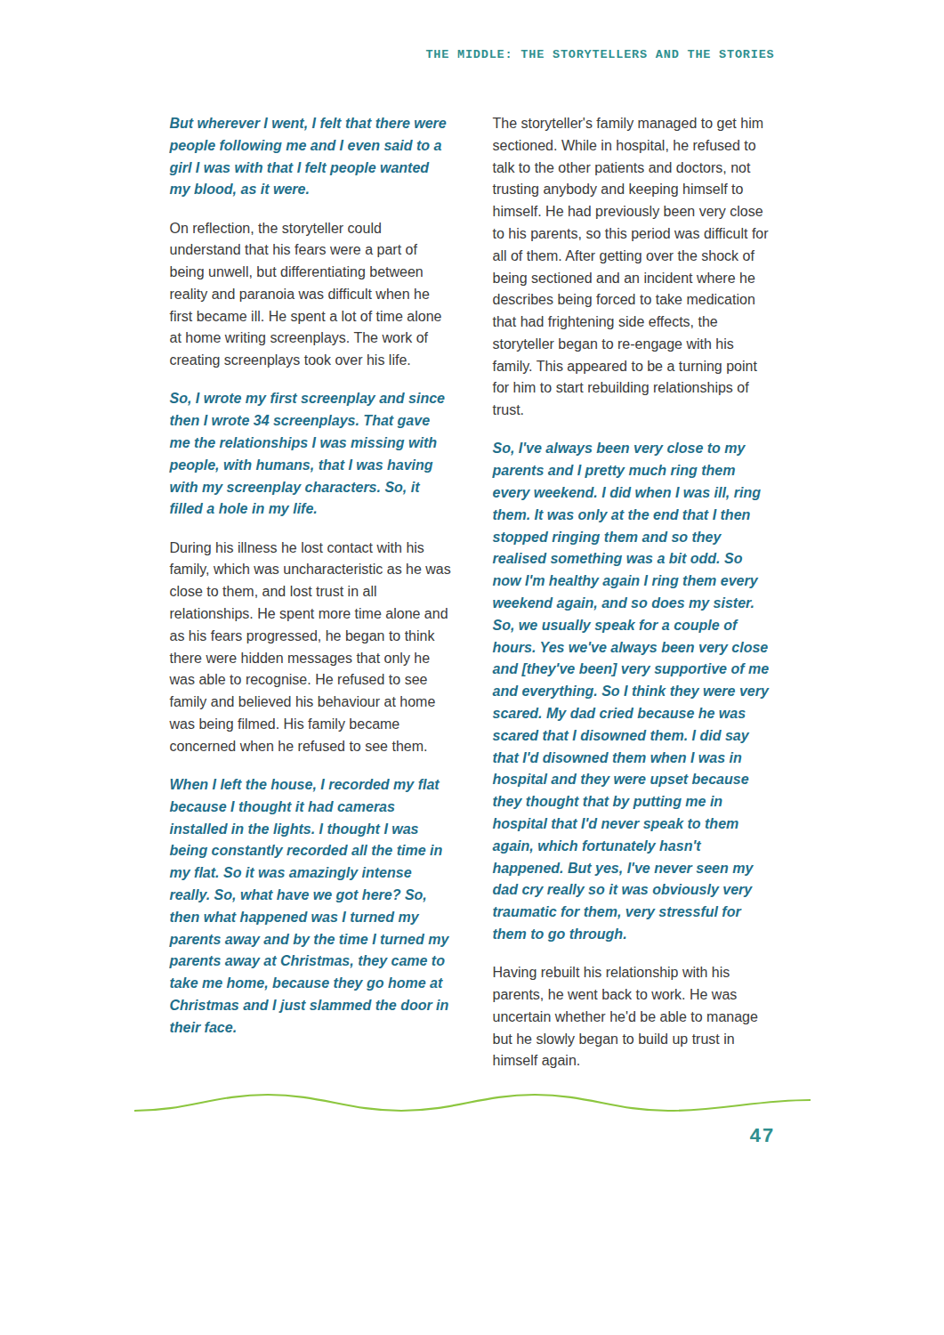The Middle: The Storytellers and the Stories
But wherever I went, I felt that there were people following me and I even said to a girl I was with that I felt people wanted my blood, as it were.
On reflection, the storyteller could understand that his fears were a part of being unwell, but differentiating between reality and paranoia was difficult when he first became ill. He spent a lot of time alone at home writing screenplays. The work of creating screenplays took over his life.
So, I wrote my first screenplay and since then I wrote 34 screenplays. That gave me the relationships I was missing with people, with humans, that I was having with my screenplay characters. So, it filled a hole in my life.
During his illness he lost contact with his family, which was uncharacteristic as he was close to them, and lost trust in all relationships. He spent more time alone and as his fears progressed, he began to think there were hidden messages that only he was able to recognise. He refused to see family and believed his behaviour at home was being filmed. His family became concerned when he refused to see them.
When I left the house, I recorded my flat because I thought it had cameras installed in the lights. I thought I was being constantly recorded all the time in my flat. So it was amazingly intense really. So, what have we got here? So, then what happened was I turned my parents away and by the time I turned my parents away at Christmas, they came to take me home, because they go home at Christmas and I just slammed the door in their face.
The storyteller's family managed to get him sectioned. While in hospital, he refused to talk to the other patients and doctors, not trusting anybody and keeping himself to himself. He had previously been very close to his parents, so this period was difficult for all of them. After getting over the shock of being sectioned and an incident where he describes being forced to take medication that had frightening side effects, the storyteller began to re-engage with his family. This appeared to be a turning point for him to start rebuilding relationships of trust.
So, I've always been very close to my parents and I pretty much ring them every weekend. I did when I was ill, ring them. It was only at the end that I then stopped ringing them and so they realised something was a bit odd. So now I'm healthy again I ring them every weekend again, and so does my sister. So, we usually speak for a couple of hours. Yes we've always been very close and [they've been] very supportive of me and everything. So I think they were very scared. My dad cried because he was scared that I disowned them. I did say that I'd disowned them when I was in hospital and they were upset because they thought that by putting me in hospital that I'd never speak to them again, which fortunately hasn't happened. But yes, I've never seen my dad cry really so it was obviously very traumatic for them, very stressful for them to go through.
Having rebuilt his relationship with his parents, he went back to work. He was uncertain whether he'd be able to manage but he slowly began to build up trust in himself again.
47